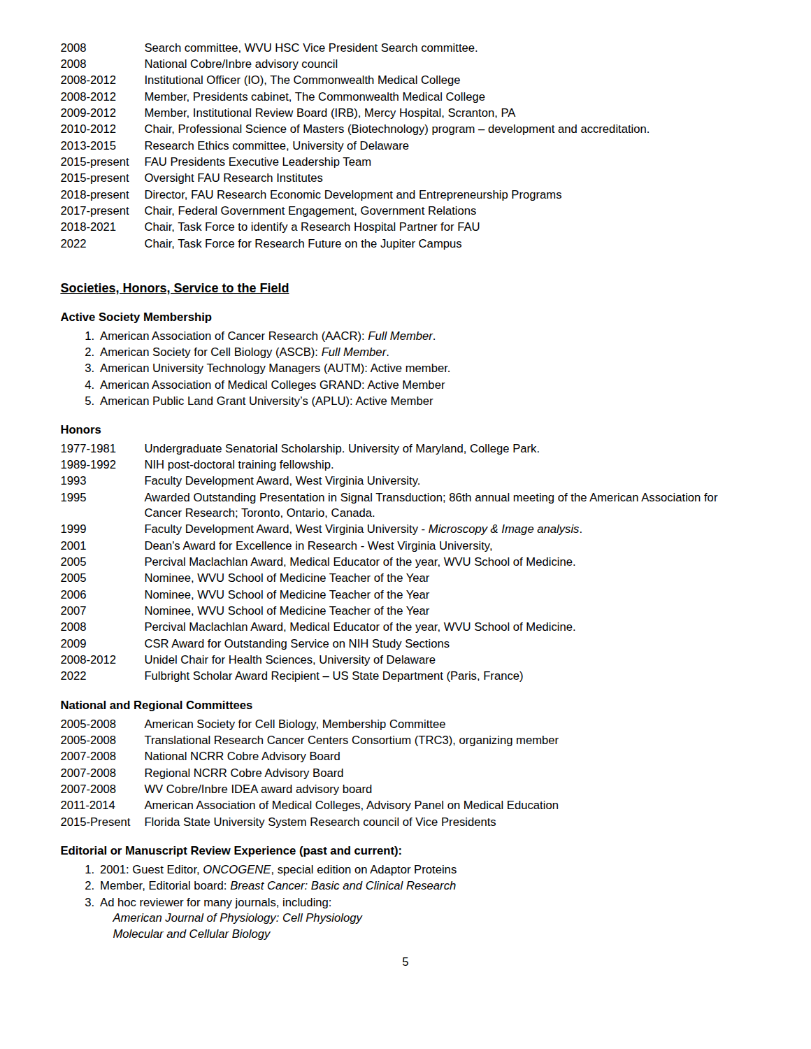| 2008 | Search committee, WVU HSC Vice President Search committee. |
| 2008 | National Cobre/Inbre advisory council |
| 2008-2012 | Institutional Officer (IO), The Commonwealth Medical College |
| 2008-2012 | Member, Presidents cabinet, The Commonwealth Medical College |
| 2009-2012 | Member, Institutional Review Board (IRB), Mercy Hospital, Scranton, PA |
| 2010-2012 | Chair, Professional Science of Masters (Biotechnology) program – development and accreditation. |
| 2013-2015 | Research Ethics committee, University of Delaware |
| 2015-present | FAU Presidents Executive Leadership Team |
| 2015-present | Oversight FAU Research Institutes |
| 2018-present | Director, FAU Research Economic Development and Entrepreneurship Programs |
| 2017-present | Chair, Federal Government Engagement, Government Relations |
| 2018-2021 | Chair, Task Force to identify a Research Hospital Partner for FAU |
| 2022 | Chair, Task Force for Research Future on the Jupiter Campus |
Societies, Honors, Service to the Field
Active Society Membership
American Association of Cancer Research (AACR): Full Member.
American Society for Cell Biology (ASCB): Full Member.
American University Technology Managers (AUTM): Active member.
American Association of Medical Colleges GRAND: Active Member
American Public Land Grant University’s (APLU): Active Member
Honors
| 1977-1981 | Undergraduate Senatorial Scholarship. University of Maryland, College Park. |
| 1989-1992 | NIH post-doctoral training fellowship. |
| 1993 | Faculty Development Award, West Virginia University. |
| 1995 | Awarded Outstanding Presentation in Signal Transduction; 86th annual meeting of the American Association for Cancer Research; Toronto, Ontario, Canada. |
| 1999 | Faculty Development Award, West Virginia University - Microscopy & Image analysis . |
| 2001 | Dean's Award for Excellence in Research - West Virginia University, |
| 2005 | Percival Maclachlan Award, Medical Educator of the year, WVU School of Medicine. |
| 2005 | Nominee, WVU School of Medicine Teacher of the Year |
| 2006 | Nominee, WVU School of Medicine Teacher of the Year |
| 2007 | Nominee, WVU School of Medicine Teacher of the Year |
| 2008 | Percival Maclachlan Award, Medical Educator of the year, WVU School of Medicine. |
| 2009 | CSR Award for Outstanding Service on NIH Study Sections |
| 2008-2012 | Unidel Chair for Health Sciences, University of Delaware |
| 2022 | Fulbright Scholar Award Recipient – US State Department (Paris, France) |
National and Regional Committees
| 2005-2008 | American Society for Cell Biology, Membership Committee |
| 2005-2008 | Translational Research Cancer Centers Consortium (TRC3), organizing member |
| 2007-2008 | National NCRR Cobre Advisory Board |
| 2007-2008 | Regional NCRR Cobre Advisory Board |
| 2007-2008 | WV Cobre/Inbre IDEA award advisory board |
| 2011-2014 | American Association of Medical Colleges, Advisory Panel on Medical Education |
| 2015-Present | Florida State University System Research council of Vice Presidents |
Editorial or Manuscript Review Experience (past and current):
2001: Guest Editor, ONCOGENE, special edition on Adaptor Proteins
Member, Editorial board: Breast Cancer: Basic and Clinical Research
Ad hoc reviewer for many journals, including:
American Journal of Physiology: Cell Physiology
Molecular and Cellular Biology
5